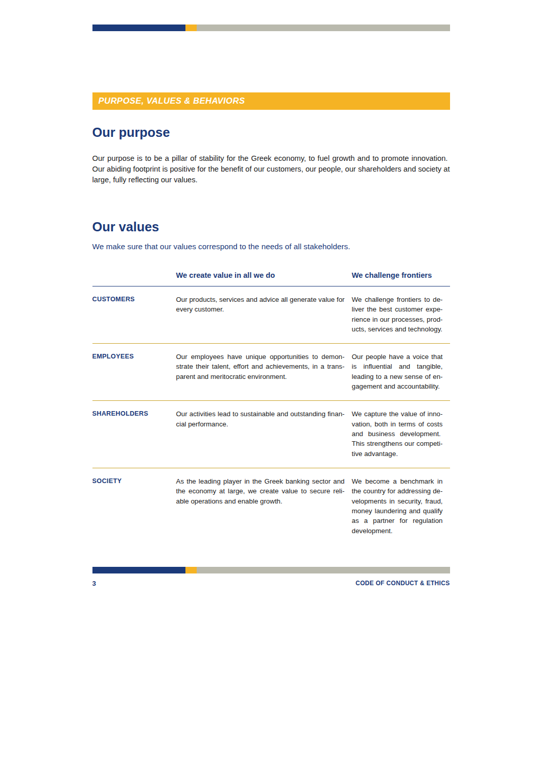PURPOSE, VALUES & BEHAVIORS
Our purpose
Our purpose is to be a pillar of stability for the Greek economy, to fuel growth and to promote innovation. Our abiding footprint is positive for the benefit of our customers, our people, our shareholders and society at large, fully reflecting our values.
Our values
We make sure that our values correspond to the needs of all stakeholders.
| | We create value in all we do | We challenge frontiers |
| --- | --- | --- |
| CUSTOMERS | Our products, services and advice all generate value for every customer. | We challenge frontiers to deliver the best customer experience in our processes, products, services and technology. |
| EMPLOYEES | Our employees have unique opportunities to demonstrate their talent, effort and achievements, in a transparent and meritocratic environment. | Our people have a voice that is influential and tangible, leading to a new sense of engagement and accountability. |
| SHAREHOLDERS | Our activities lead to sustainable and outstanding financial performance. | We capture the value of innovation, both in terms of costs and business development. This strengthens our competitive advantage. |
| SOCIETY | As the leading player in the Greek banking sector and the economy at large, we create value to secure reliable operations and enable growth. | We become a benchmark in the country for addressing developments in security, fraud, money laundering and qualify as a partner for regulation development. |
3 CODE OF CONDUCT & ETHICS